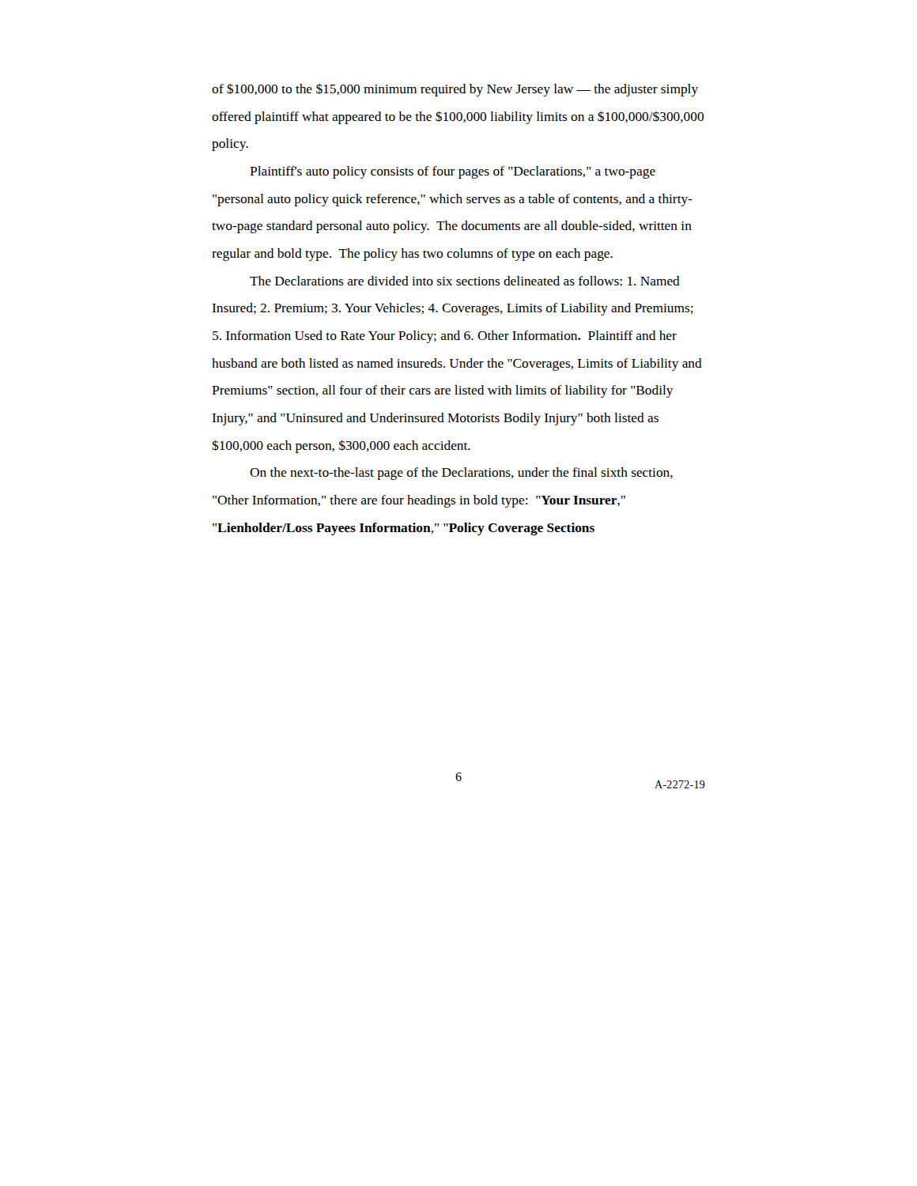of $100,000 to the $15,000 minimum required by New Jersey law — the adjuster simply offered plaintiff what appeared to be the $100,000 liability limits on a $100,000/$300,000 policy.
Plaintiff's auto policy consists of four pages of "Declarations," a two-page "personal auto policy quick reference," which serves as a table of contents, and a thirty-two-page standard personal auto policy. The documents are all double-sided, written in regular and bold type. The policy has two columns of type on each page.
The Declarations are divided into six sections delineated as follows: 1. Named Insured; 2. Premium; 3. Your Vehicles; 4. Coverages, Limits of Liability and Premiums; 5. Information Used to Rate Your Policy; and 6. Other Information. Plaintiff and her husband are both listed as named insureds. Under the "Coverages, Limits of Liability and Premiums" section, all four of their cars are listed with limits of liability for "Bodily Injury," and "Uninsured and Underinsured Motorists Bodily Injury" both listed as $100,000 each person, $300,000 each accident.
On the next-to-the-last page of the Declarations, under the final sixth section, "Other Information," there are four headings in bold type: "Your Insurer," "Lienholder/Loss Payees Information," "Policy Coverage Sections
6
A-2272-19